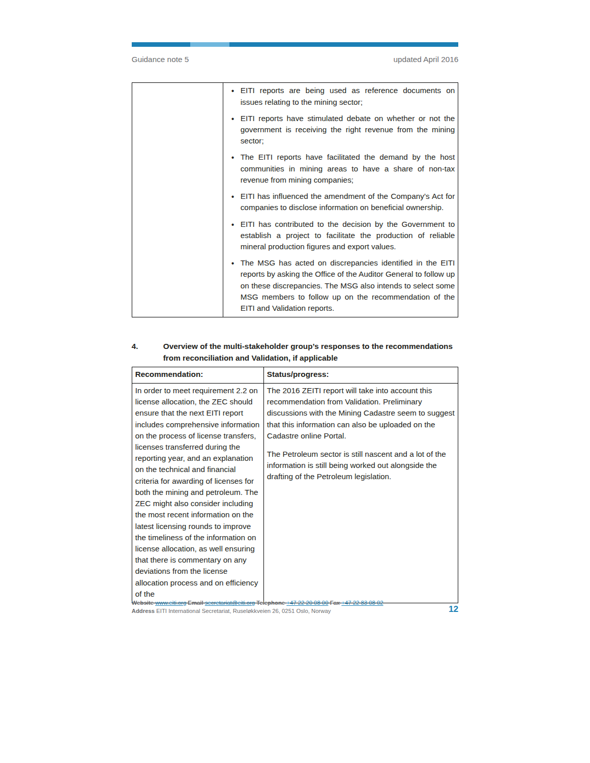Guidance note 5
updated April 2016
| | EITI reports are being used as reference documents on issues relating to the mining sector; EITI reports have stimulated debate on whether or not the government is receiving the right revenue from the mining sector; The EITI reports have facilitated the demand by the host communities in mining areas to have a share of non-tax revenue from mining companies; EITI has influenced the amendment of the Company’s Act for companies to disclose information on beneficial ownership. EITI has contributed to the decision by the Government to establish a project to facilitate the production of reliable mineral production figures and export values. The MSG has acted on discrepancies identified in the EITI reports by asking the Office of the Auditor General to follow up on these discrepancies. The MSG also intends to select some MSG members to follow up on the recommendation of the EITI and Validation reports. |
4.
Overview of the multi-stakeholder group’s responses to the recommendations from reconciliation and Validation, if applicable
| Recommendation: | Status/progress: |
| In order to meet requirement 2.2 on license allocation, the ZEC should ensure that the next EITI report includes comprehensive information on the process of license transfers, licenses transferred during the reporting year, and an explanation on the technical and financial criteria for awarding of licenses for both the mining and petroleum. The ZEC might also consider including the most recent information on the latest licensing rounds to improve the timeliness of the information on license allocation, as well ensuring that there is commentary on any deviations from the license allocation process and on efficiency of the | The 2016 ZEITI report will take into account this recommendation from Validation. Preliminary discussions with the Mining Cadastre seem to suggest that this information can also be uploaded on the Cadastre online Portal. The Petroleum sector is still nascent and a lot of the information is still being worked out alongside the drafting of the Petroleum legislation. |
Website www.eiti.org Email secretariat@eiti.org Telephone +47 22 20 08 00 Fax +47 22 83 08 02
Address EITI International Secretariat, Ruseløkkveien 26, 0251 Oslo, Norway
12